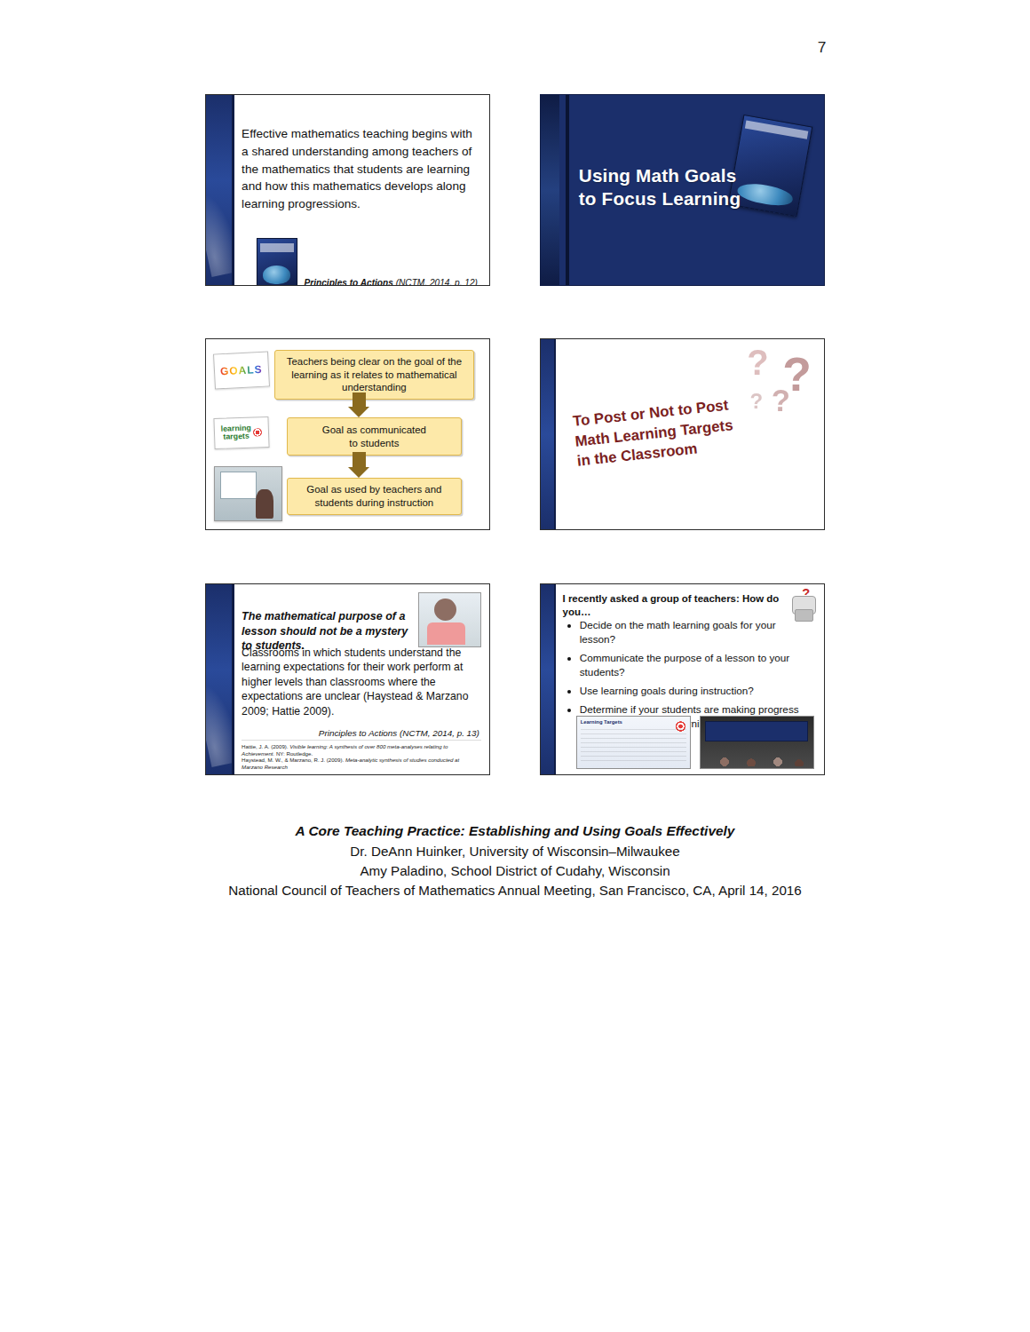7
Effective mathematics teaching begins with a shared understanding among teachers of the mathematics that students are learning and how this mathematics develops along learning progressions.
Principles to Actions (NCTM, 2014, p. 12)
Using Math Goals
to Focus Learning
GOALS
learning
targets
Teachers being clear on the goal of the learning as it relates to mathematical understanding
Goal as communicated
to students
Goal as used by teachers and students during instruction
? ? ? ?
To Post or Not to Post
Math Learning Targets
in the Classroom
The mathematical purpose of a lesson should not be a mystery to students.
Classrooms in which students understand the learning expectations for their work perform at higher levels than classrooms where the expectations are unclear (Haystead & Marzano 2009; Hattie 2009).
Principles to Actions (NCTM, 2014, p. 13)
Hattie, J. A. (2009). Visible learning: A synthesis of over 800 meta-analyses relating to Achievement. NY: Routledge.
Haystead, M. W., & Marzano, R. J. (2009). Meta-analytic synthesis of studies conducted at Marzano Research
?
I recently asked a group of teachers: How do you…
Decide on the math learning goals for your lesson?
Communicate the purpose of a lesson to your students?
Use learning goals during instruction?
Determine if your students are making progress toward the intended learning goals?
A Core Teaching Practice: Establishing and Using Goals Effectively
Dr. DeAnn Huinker, University of Wisconsin–Milwaukee
Amy Paladino, School District of Cudahy, Wisconsin
National Council of Teachers of Mathematics Annual Meeting, San Francisco, CA, April 14, 2016